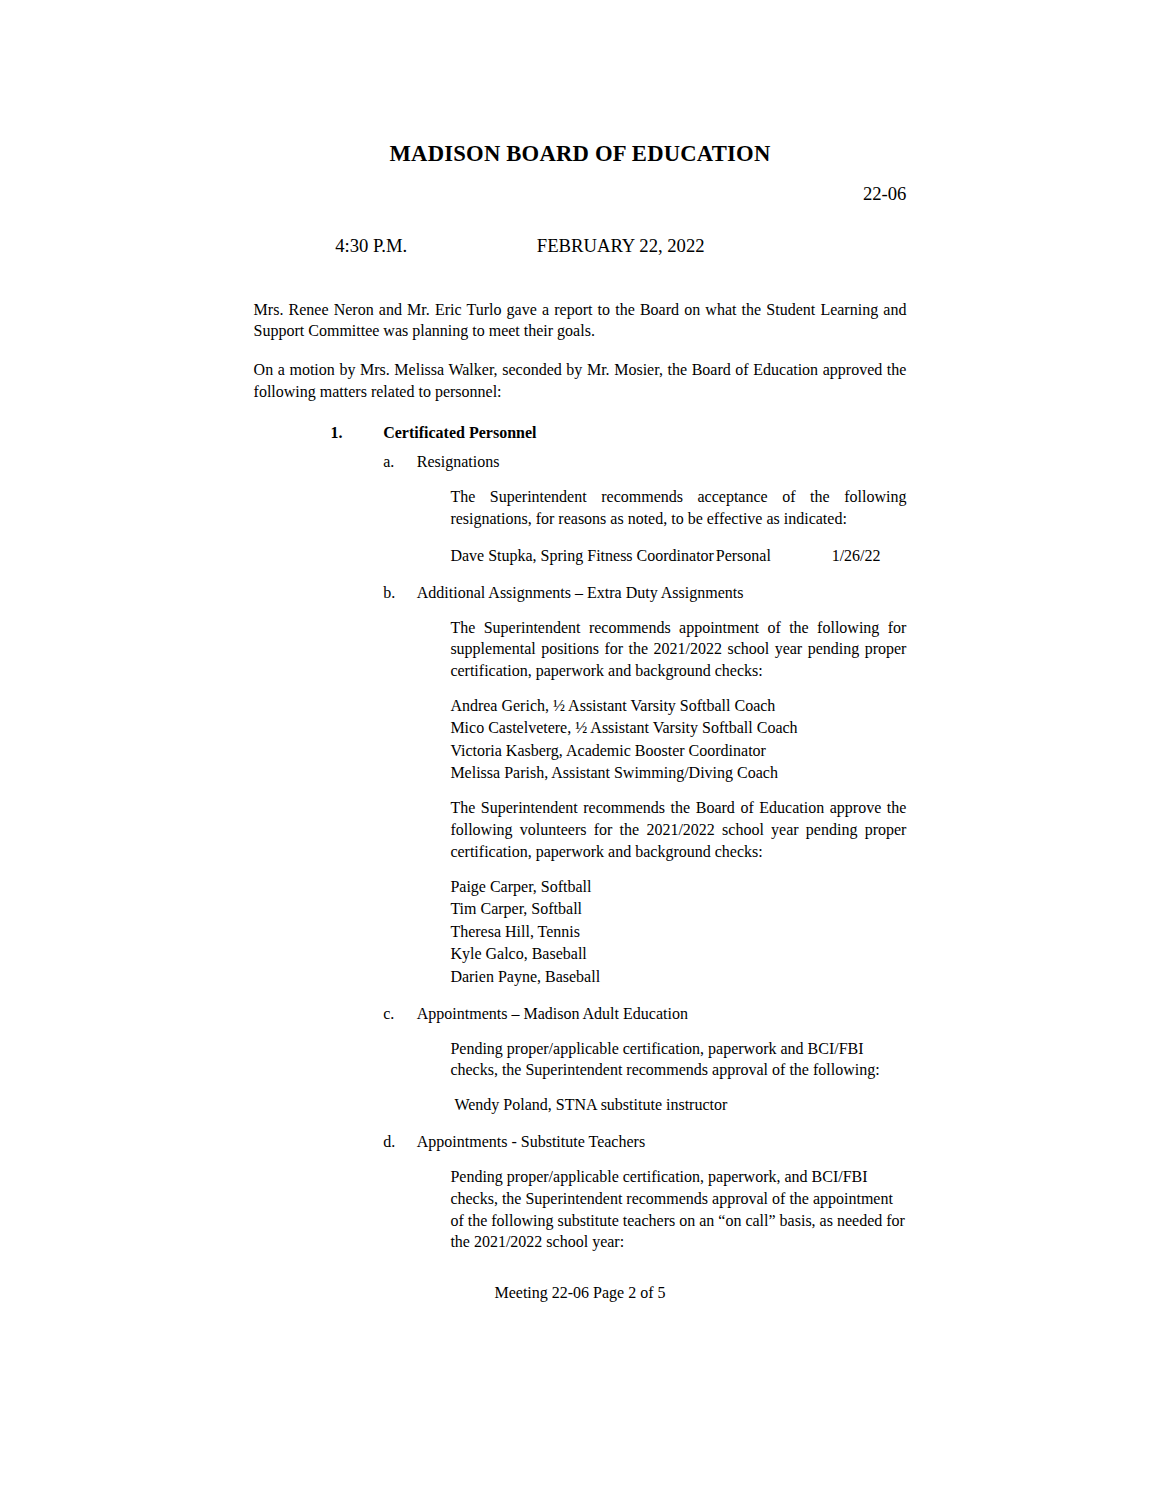MADISON BOARD OF EDUCATION
22-06
4:30 P.M. FEBRUARY 22, 2022
Mrs. Renee Neron and Mr. Eric Turlo gave a report to the Board on what the Student Learning and Support Committee was planning to meet their goals.
On a motion by Mrs. Melissa Walker, seconded by Mr. Mosier, the Board of Education approved the following matters related to personnel:
1. Certificated Personnel
a. Resignations
The Superintendent recommends acceptance of the following resignations, for reasons as noted, to be effective as indicated:
Dave Stupka, Spring Fitness Coordinator Personal 1/26/22
b. Additional Assignments – Extra Duty Assignments
The Superintendent recommends appointment of the following for supplemental positions for the 2021/2022 school year pending proper certification, paperwork and background checks:
Andrea Gerich, ½ Assistant Varsity Softball Coach
Mico Castelvetere, ½ Assistant Varsity Softball Coach
Victoria Kasberg, Academic Booster Coordinator
Melissa Parish, Assistant Swimming/Diving Coach
The Superintendent recommends the Board of Education approve the following volunteers for the 2021/2022 school year pending proper certification, paperwork and background checks:
Paige Carper, Softball
Tim Carper, Softball
Theresa Hill, Tennis
Kyle Galco, Baseball
Darien Payne, Baseball
c. Appointments – Madison Adult Education
Pending proper/applicable certification, paperwork and BCI/FBI checks, the Superintendent recommends approval of the following:
Wendy Poland, STNA substitute instructor
d. Appointments - Substitute Teachers
Pending proper/applicable certification, paperwork, and BCI/FBI checks, the Superintendent recommends approval of the appointment of the following substitute teachers on an “on call” basis, as needed for the 2021/2022 school year:
Meeting 22-06 Page 2 of 5